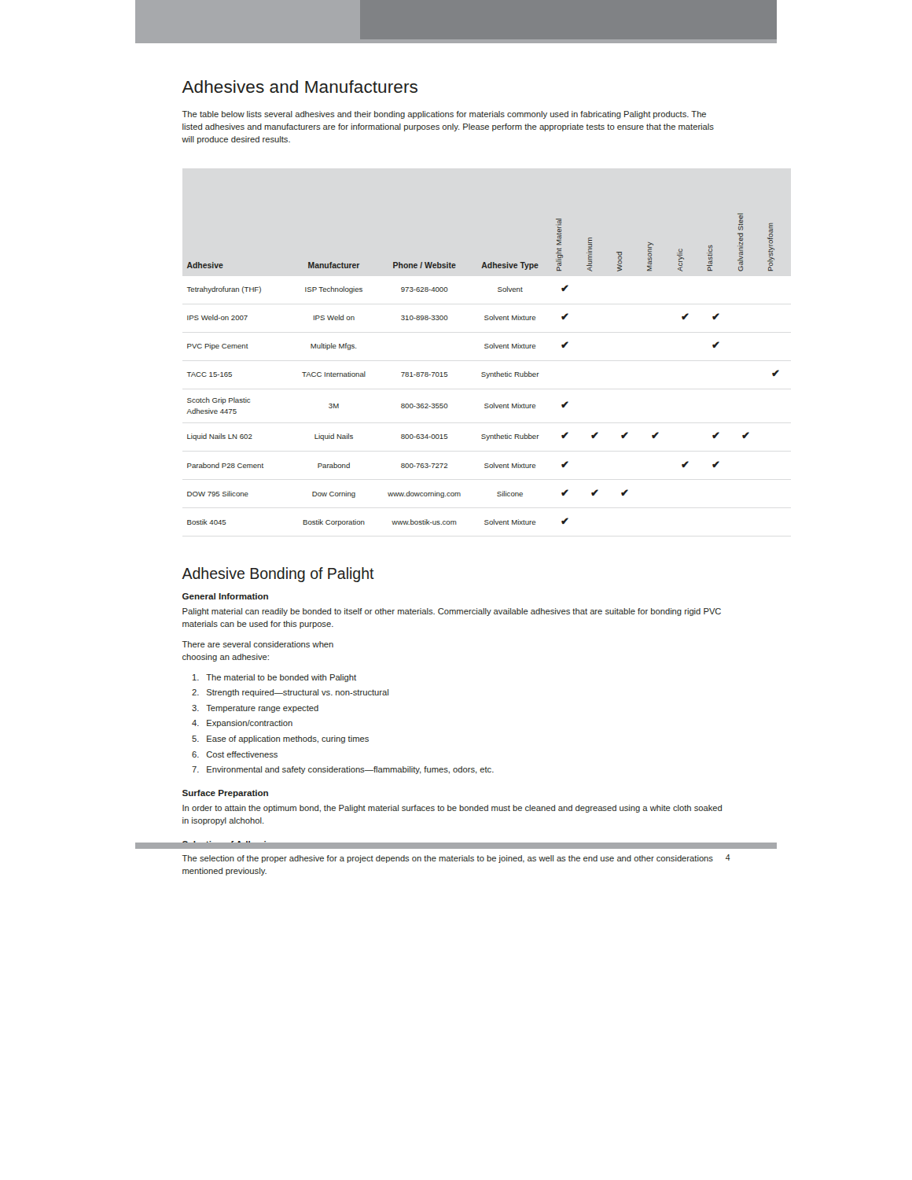Adhesives and Manufacturers
The table below lists several adhesives and their bonding applications for materials commonly used in fabricating Palight products. The listed adhesives and manufacturers are for informational purposes only. Please perform the appropriate tests to ensure that the materials will produce desired results.
| Adhesive | Manufacturer | Phone / Website | Adhesive Type | Palight Material | Aluminum | Wood | Masonry | Acrylic | Plastics | Galvanized Steel | Polystyrofoam |
| --- | --- | --- | --- | --- | --- | --- | --- | --- | --- | --- | --- |
| Tetrahydrofuran (THF) | ISP Technologies | 973-628-4000 | Solvent | ✔ | | | | | | | |
| IPS Weld-on 2007 | IPS Weld on | 310-898-3300 | Solvent Mixture | ✔ | | | | ✔ | ✔ | | |
| PVC Pipe Cement | Multiple Mfgs. | | Solvent Mixture | ✔ | | | | | ✔ | | |
| TACC 15-165 | TACC International | 781-878-7015 | Synthetic Rubber | | | | | | | | ✔ |
| Scotch Grip Plastic Adhesive 4475 | 3M | 800-362-3550 | Solvent Mixture | ✔ | | | | | | | |
| Liquid Nails LN 602 | Liquid Nails | 800-634-0015 | Synthetic Rubber | ✔ | ✔ | ✔ | ✔ | | ✔ | ✔ | |
| Parabond P28 Cement | Parabond | 800-763-7272 | Solvent Mixture | ✔ | | | | ✔ | ✔ | | |
| DOW 795 Silicone | Dow Corning | www.dowcorning.com | Silicone | ✔ | ✔ | ✔ | | | | | |
| Bostik 4045 | Bostik Corporation | www.bostik-us.com | Solvent Mixture | ✔ | | | | | | | |
Adhesive Bonding of Palight
General Information
Palight material can readily be bonded to itself or other materials. Commercially available adhesives that are suitable for bonding rigid PVC materials can be used for this purpose.
There are several considerations when
choosing an adhesive:
The material to be bonded with Palight
Strength required—structural vs. non-structural
Temperature range expected
Expansion/contraction
Ease of application methods, curing times
Cost effectiveness
Environmental and safety considerations—flammability, fumes, odors, etc.
Surface Preparation
In order to attain the optimum bond, the Palight material surfaces to be bonded must be cleaned and degreased using a white cloth soaked in isopropyl alchohol.
Selection of Adhesives
The selection of the proper adhesive for a project depends on the materials to be joined, as well as the end use and other considerations mentioned previously.
4